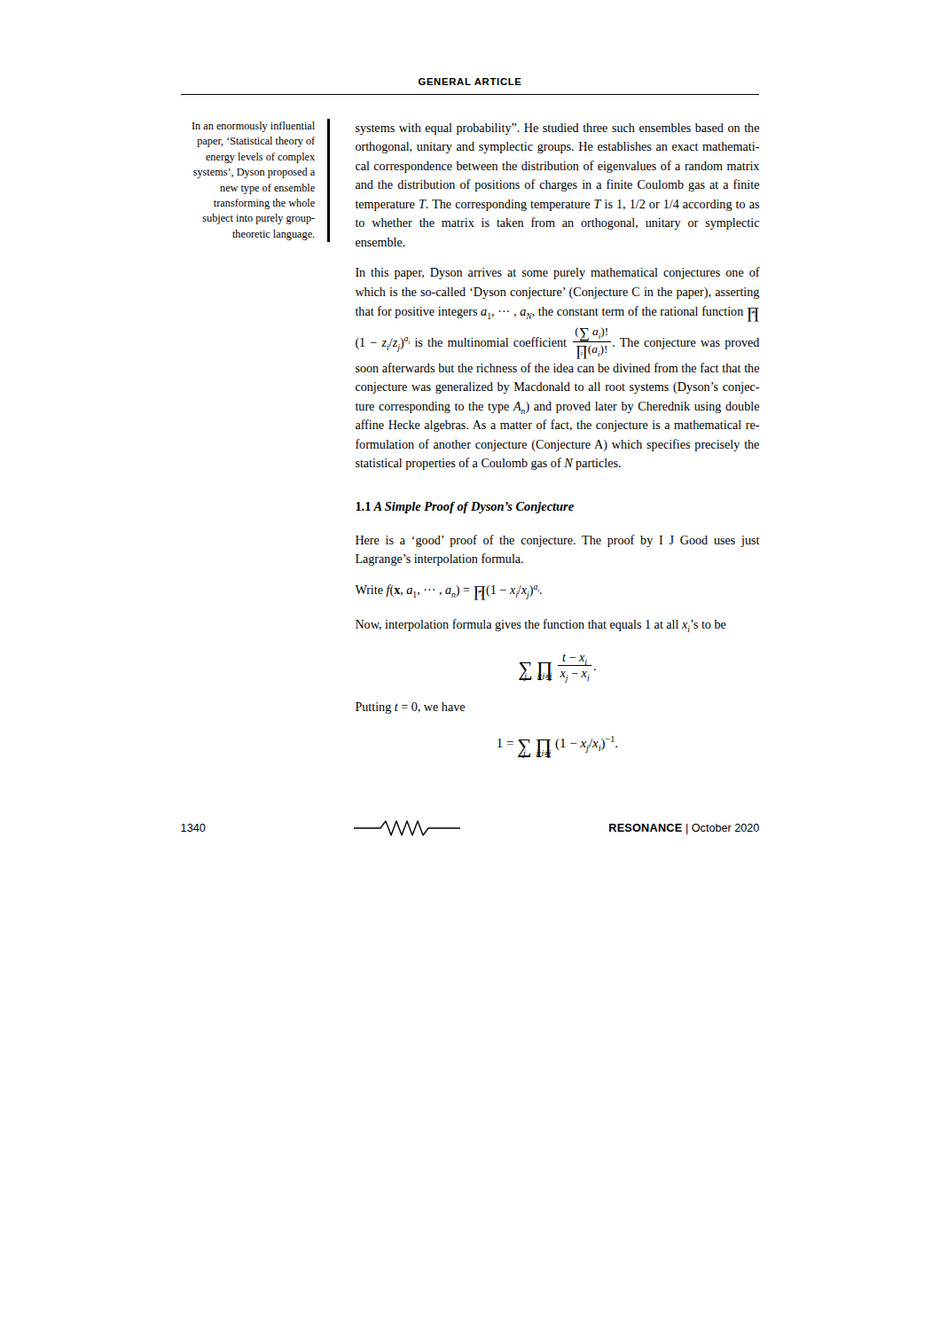GENERAL ARTICLE
In an enormously influential paper, ‘Statistical theory of energy levels of complex systems’, Dyson proposed a new type of ensemble transforming the whole subject into purely group-theoretic language.
systems with equal probability”. He studied three such ensembles based on the orthogonal, unitary and symplectic groups. He establishes an exact mathematical correspondence between the distribution of eigenvalues of a random matrix and the distribution of positions of charges in a finite Coulomb gas at a finite temperature T. The corresponding temperature T is 1, 1/2 or 1/4 according to as to whether the matrix is taken from an orthogonal, unitary or symplectic ensemble.
In this paper, Dyson arrives at some purely mathematical conjectures one of which is the so-called ‘Dyson conjecture’ (Conjecture C in the paper), asserting that for positive integers a1, ··· , aN, the constant term of the rational function ∏i≠j(1 − zi/zj)ai is the multinomial coefficient (∑i ai)!∏i(ai)!. The conjecture was proved soon afterwards but the richness of the idea can be divined from the fact that the conjecture was generalized by Macdonald to all root systems (Dyson’s conjecture corresponding to the type An) and proved later by Cherednik using double affine Hecke algebras. As a matter of fact, the conjecture is a mathematical reformulation of another conjecture (Conjecture A) which specifies precisely the statistical properties of a Coulomb gas of N particles.
1.1 A Simple Proof of Dyson’s Conjecture
Here is a ‘good’ proof of the conjecture. The proof by I J Good uses just Lagrange’s interpolation formula.
Write f(x, a1, ··· , an) = ∏i≠j(1 − xi/xj)ai.
Now, interpolation formula gives the function that equals 1 at all xi’s to be
∑j ∏i:i≠j t − xi xj − xi.
Putting t = 0, we have
1 = ∑j ∏i:i≠j (1 − xj/xi)−1.
1340
RESONANCE | October 2020